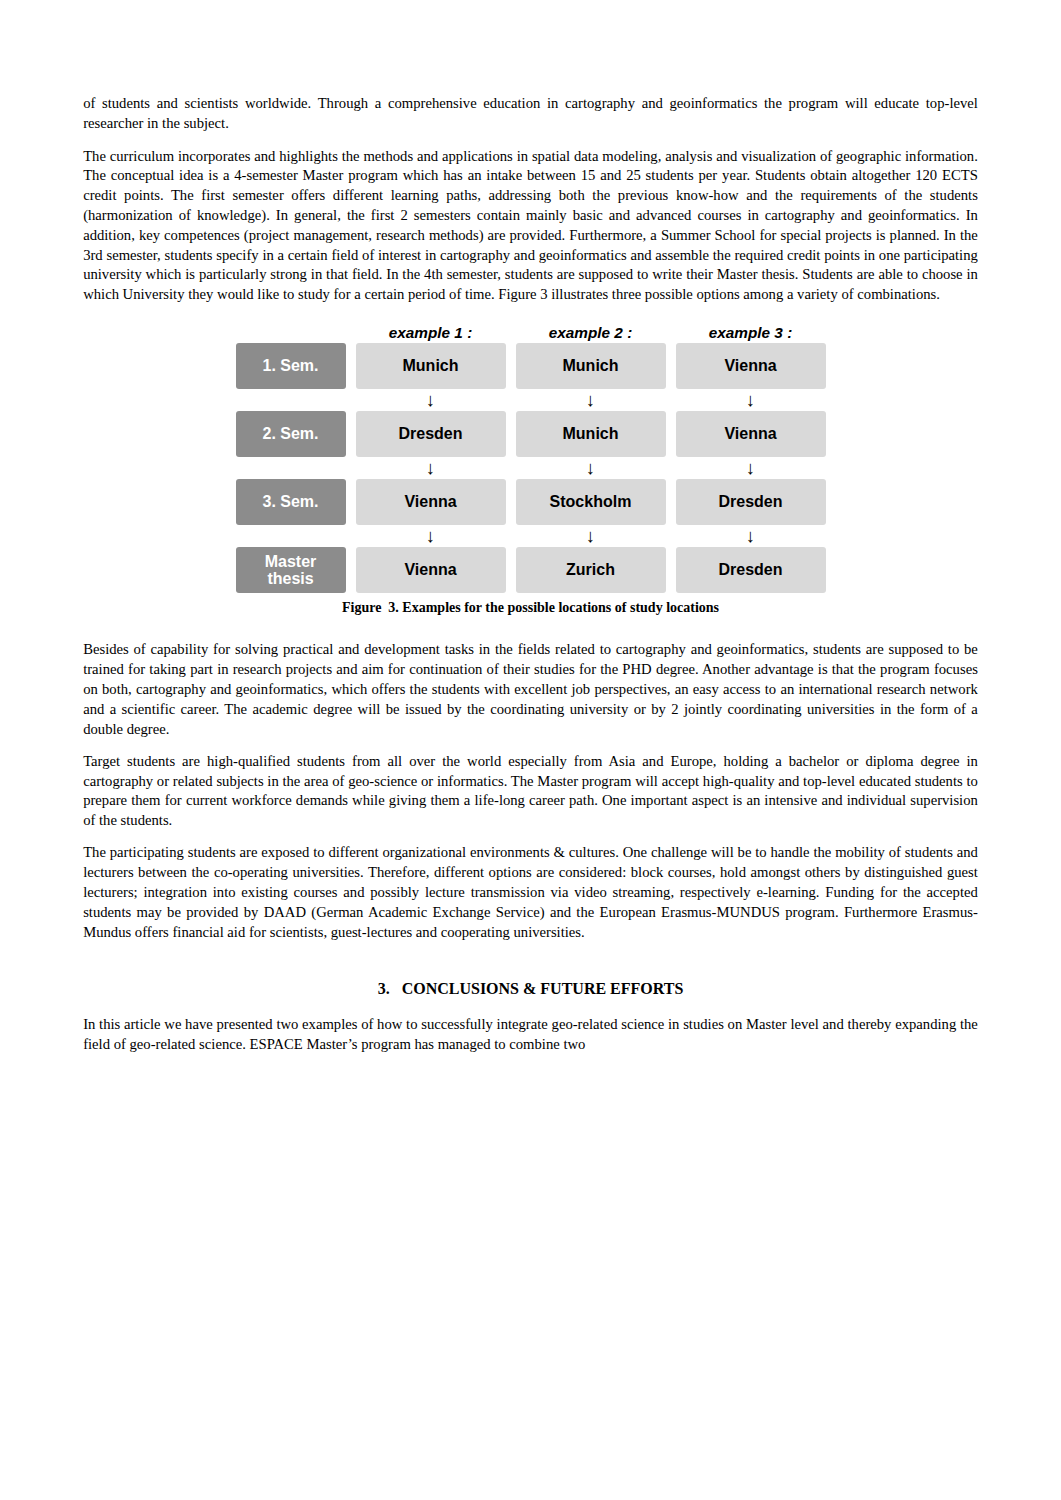of students and scientists worldwide. Through a comprehensive education in cartography and geoinformatics the program will educate top-level researcher in the subject.
The curriculum incorporates and highlights the methods and applications in spatial data modeling, analysis and visualization of geographic information. The conceptual idea is a 4-semester Master program which has an intake between 15 and 25 students per year. Students obtain altogether 120 ECTS credit points. The first semester offers different learning paths, addressing both the previous know-how and the requirements of the students (harmonization of knowledge). In general, the first 2 semesters contain mainly basic and advanced courses in cartography and geoinformatics. In addition, key competences (project management, research methods) are provided. Furthermore, a Summer School for special projects is planned. In the 3rd semester, students specify in a certain field of interest in cartography and geoinformatics and assemble the required credit points in one participating university which is particularly strong in that field. In the 4th semester, students are supposed to write their Master thesis. Students are able to choose in which University they would like to study for a certain period of time. Figure 3 illustrates three possible options among a variety of combinations.
| | example 1 : | example 2 : | example 3 : |
| 1. Sem. | Munich | Munich | Vienna |
| | ↓ | ↓ | ↓ |
| 2. Sem. | Dresden | Munich | Vienna |
| | ↓ | ↓ | ↓ |
| 3. Sem. | Vienna | Stockholm | Dresden |
| | ↓ | ↓ | ↓ |
| Master thesis | Vienna | Zurich | Dresden |
Figure 3. Examples for the possible locations of study locations
Besides of capability for solving practical and development tasks in the fields related to cartography and geoinformatics, students are supposed to be trained for taking part in research projects and aim for continuation of their studies for the PHD degree. Another advantage is that the program focuses on both, cartography and geoinformatics, which offers the students with excellent job perspectives, an easy access to an international research network and a scientific career. The academic degree will be issued by the coordinating university or by 2 jointly coordinating universities in the form of a double degree.
Target students are high-qualified students from all over the world especially from Asia and Europe, holding a bachelor or diploma degree in cartography or related subjects in the area of geo-science or informatics. The Master program will accept high-quality and top-level educated students to prepare them for current workforce demands while giving them a life-long career path. One important aspect is an intensive and individual supervision of the students.
The participating students are exposed to different organizational environments & cultures. One challenge will be to handle the mobility of students and lecturers between the co-operating universities. Therefore, different options are considered: block courses, hold amongst others by distinguished guest lecturers; integration into existing courses and possibly lecture transmission via video streaming, respectively e-learning. Funding for the accepted students may be provided by DAAD (German Academic Exchange Service) and the European Erasmus-MUNDUS program. Furthermore Erasmus-Mundus offers financial aid for scientists, guest-lectures and cooperating universities.
3. CONCLUSIONS & FUTURE EFFORTS
In this article we have presented two examples of how to successfully integrate geo-related science in studies on Master level and thereby expanding the field of geo-related science. ESPACE Master’s program has managed to combine two